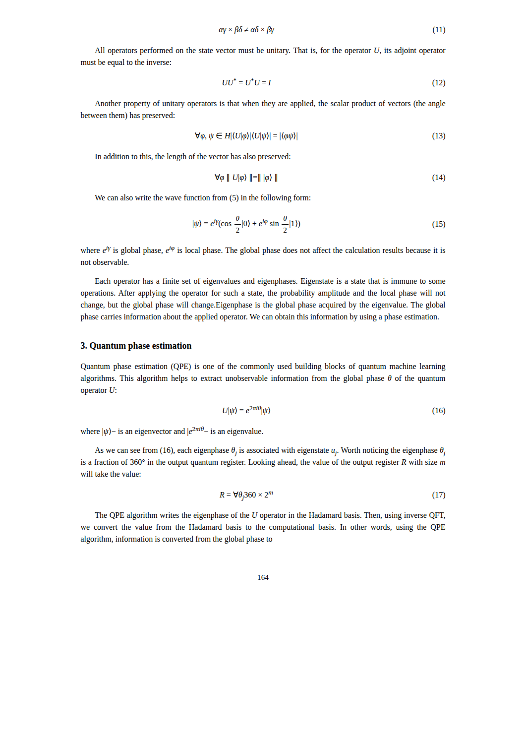αγ × βδ ≠ αδ × βγ (11)
All operators performed on the state vector must be unitary. That is, for the operator U, its adjoint operator must be equal to the inverse:
UU* = U*U = I (12)
Another property of unitary operators is that when they are applied, the scalar product of vectors (the angle between them) has preserved:
∀φ, ψ ∈ H|⟨U|φ⟩|⟨U|ψ⟩| = |⟨φψ⟩| (13)
In addition to this, the length of the vector has also preserved:
∀φ ∥ U|φ⟩ ∥=∥ |φ⟩ ∥ (14)
We can also write the wave function from (5) in the following form:
|ψ⟩ = eiγ(cos θ 2|0⟩ + eiφ sin θ 2|1⟩) (15)
where eiγ is global phase, eiφ is local phase. The global phase does not affect the calculation results because it is not observable.
Each operator has a finite set of eigenvalues and eigenphases. Eigenstate is a state that is immune to some operations. After applying the operator for such a state, the probability amplitude and the local phase will not change, but the global phase will change.Eigenphase is the global phase acquired by the eigenvalue. The global phase carries information about the applied operator. We can obtain this information by using a phase estimation.
3. Quantum phase estimation
Quantum phase estimation (QPE) is one of the commonly used building blocks of quantum machine learning algorithms. This algorithm helps to extract unobservable information from the global phase θ of the quantum operator U:
U|ψ⟩ = e2πiθ|ψ⟩ (16)
where |ψ⟩− is an eigenvector and |e2πiθ− is an eigenvalue.
As we can see from (16), each eigenphase θj is associated with eigenstate uj. Worth noticing the eigenphase θj is a fraction of 360° in the output quantum register. Looking ahead, the value of the output register R with size m will take the value:
R = ∀θj360 × 2m (17)
The QPE algorithm writes the eigenphase of the U operator in the Hadamard basis. Then, using inverse QFT, we convert the value from the Hadamard basis to the computational basis. In other words, using the QPE algorithm, information is converted from the global phase to
164